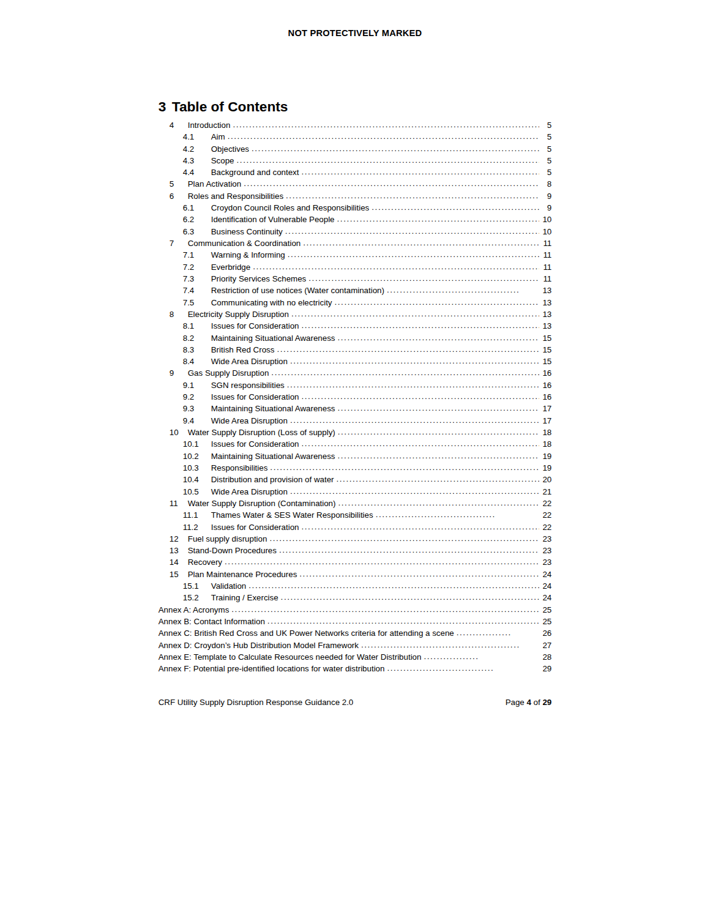NOT PROTECTIVELY MARKED
3 Table of Contents
4 Introduction .................................................................................................................................. 5
4.1 Aim ................................................................................................................................................. 5
4.2 Objectives ..................................................................................................................................... 5
4.3 Scope .......................................................................................................................................... 5
4.4 Background and context ....................................................................................................... 5
5 Plan Activation ............................................................................................................................. 8
6 Roles and Responsibilities ................................................................................................. 9
6.1 Croydon Council Roles and Responsibilities ................................................................. 9
6.2 Identification of Vulnerable People ............................................................................. 10
6.3 Business Continuity ................................................................................................. 10
7 Communication & Coordination ..................................................................................... 11
7.1 Warning & Informing ............................................................................................... 11
7.2 Everbridge ............................................................................................................. 11
7.3 Priority Services Schemes ................................................................................. 11
7.4 Restriction of use notices (Water contamination) ......................................... 13
7.5 Communicating with no electricity ................................................................. 13
8 Electricity Supply Disruption ............................................................................................. 13
8.1 Issues for Consideration ..................................................................................... 13
8.2 Maintaining Situational Awareness ............................................................... 15
8.3 British Red Cross ................................................................................................. 15
8.4 Wide Area Disruption ............................................................................................. 15
9 Gas Supply Disruption ....................................................................................................... 16
9.1 SGN responsibilities ............................................................................................. 16
9.2 Issues for Consideration ..................................................................................... 16
9.3 Maintaining Situational Awareness ............................................................... 17
9.4 Wide Area Disruption ............................................................................................. 17
10 Water Supply Disruption (Loss of supply) ................................................................. 18
10.1 Issues for Consideration ..................................................................................... 18
10.2 Maintaining Situational Awareness ............................................................... 19
10.3 Responsibilities ..................................................................................................... 19
10.4 Distribution and provision of water ............................................................... 20
10.5 Wide Area Disruption ............................................................................................. 21
11 Water Supply Disruption (Contamination) ................................................................. 22
11.1 Thames Water & SES Water Responsibilities ..................................... 22
11.2 Issues for Consideration ..................................................................................... 22
12 Fuel supply disruption ....................................................................................................... 23
13 Stand-Down Procedures ................................................................................................... 23
14 Recovery ....................................................................................................................... 23
15 Plan Maintenance Procedures ......................................................................................... 24
15.1 Validation ............................................................................................................... 24
15.2 Training / Exercise ................................................................................................. 24
Annex A: Acronyms ................................................................................................................. 25
Annex B: Contact Information ................................................................................................. 25
Annex C: British Red Cross and UK Power Networks criteria for attending a scene ................. 26
Annex D: Croydon’s Hub Distribution Model Framework ................................................. 27
Annex E: Template to Calculate Resources needed for Water Distribution ................. 28
Annex F: Potential pre-identified locations for water distribution ................................. 29
CRF Utility Supply Disruption Response Guidance 2.0
Page 4 of 29